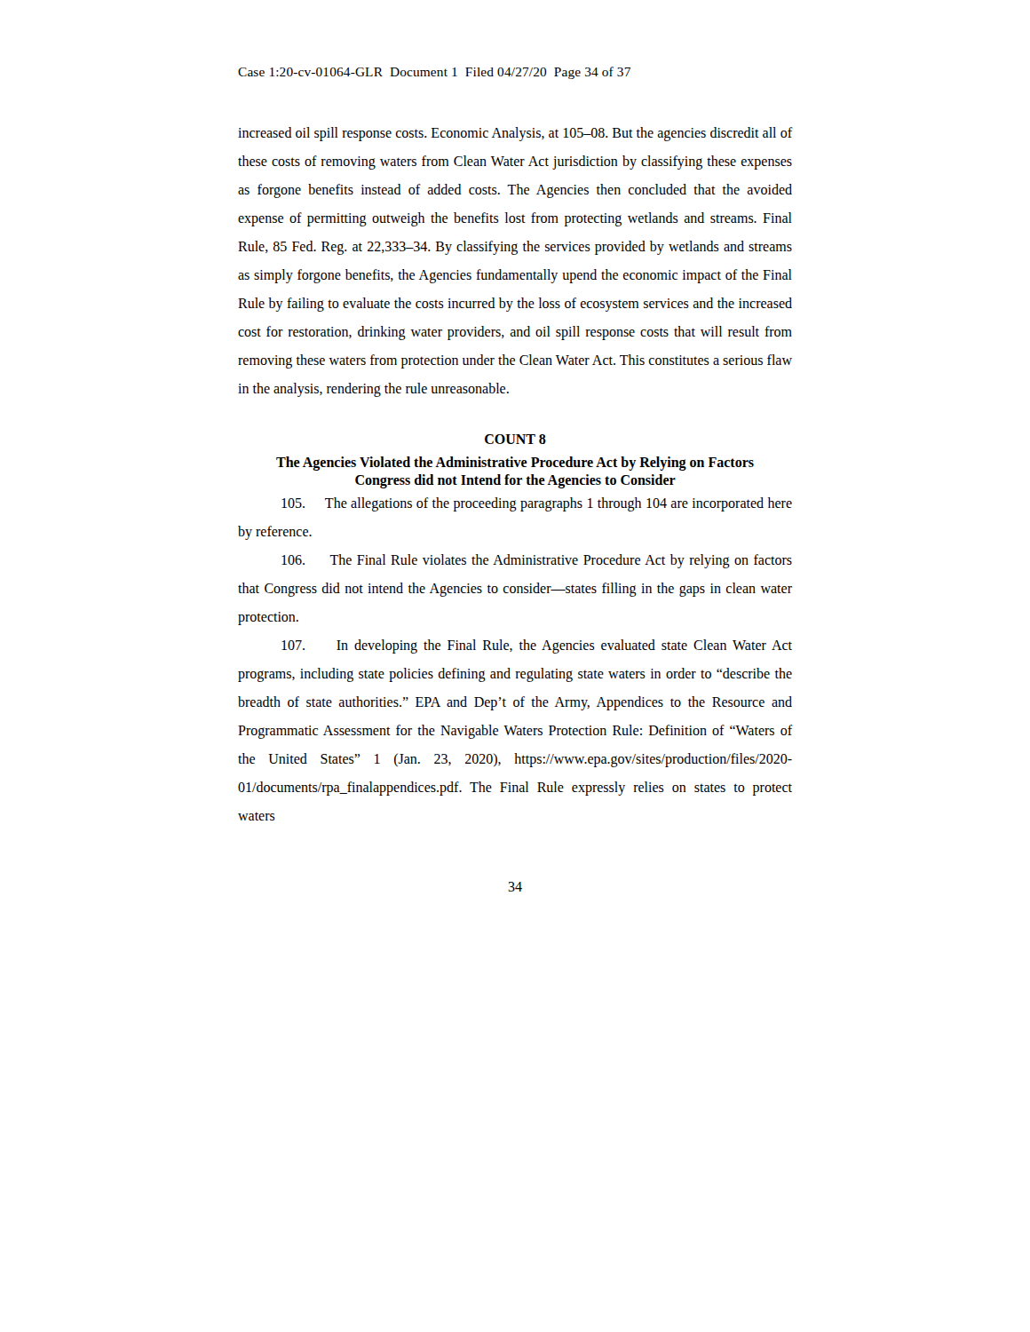Case 1:20-cv-01064-GLR Document 1 Filed 04/27/20 Page 34 of 37
increased oil spill response costs. Economic Analysis, at 105–08. But the agencies discredit all of these costs of removing waters from Clean Water Act jurisdiction by classifying these expenses as forgone benefits instead of added costs. The Agencies then concluded that the avoided expense of permitting outweigh the benefits lost from protecting wetlands and streams. Final Rule, 85 Fed. Reg. at 22,333–34. By classifying the services provided by wetlands and streams as simply forgone benefits, the Agencies fundamentally upend the economic impact of the Final Rule by failing to evaluate the costs incurred by the loss of ecosystem services and the increased cost for restoration, drinking water providers, and oil spill response costs that will result from removing these waters from protection under the Clean Water Act. This constitutes a serious flaw in the analysis, rendering the rule unreasonable.
COUNT 8
The Agencies Violated the Administrative Procedure Act by Relying on Factors
Congress did not Intend for the Agencies to Consider
105. The allegations of the proceeding paragraphs 1 through 104 are incorporated here by reference.
106. The Final Rule violates the Administrative Procedure Act by relying on factors that Congress did not intend the Agencies to consider—states filling in the gaps in clean water protection.
107. In developing the Final Rule, the Agencies evaluated state Clean Water Act programs, including state policies defining and regulating state waters in order to “describe the breadth of state authorities.” EPA and Dep’t of the Army, Appendices to the Resource and Programmatic Assessment for the Navigable Waters Protection Rule: Definition of “Waters of the United States” 1 (Jan. 23, 2020), https://www.epa.gov/sites/production/files/2020-01/documents/rpa_finalappendices.pdf. The Final Rule expressly relies on states to protect waters
34